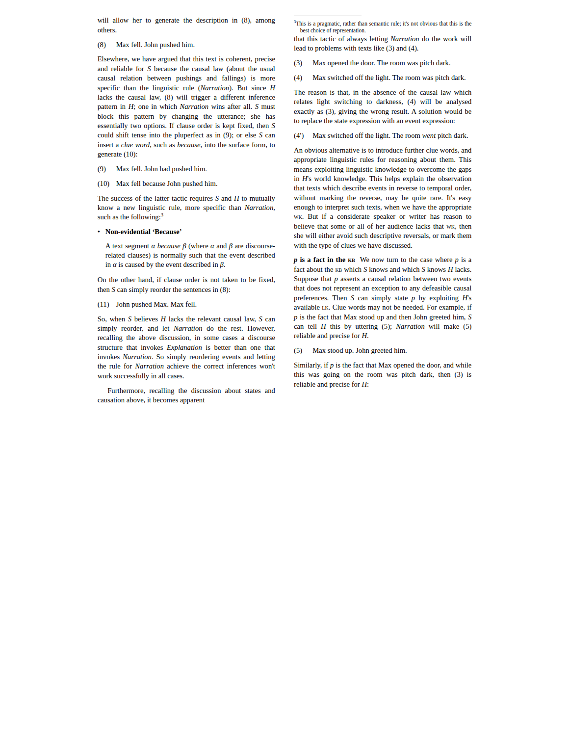will allow her to generate the description in (8), among others.
(8) Max fell. John pushed him.
Elsewhere, we have argued that this text is coherent, precise and reliable for S because the causal law (about the usual causal relation between pushings and fallings) is more specific than the linguistic rule (Narration). But since H lacks the causal law, (8) will trigger a different inference pattern in H; one in which Narration wins after all. S must block this pattern by changing the utterance; she has essentially two options. If clause order is kept fixed, then S could shift tense into the pluperfect as in (9); or else S can insert a clue word, such as because, into the surface form, to generate (10):
(9) Max fell. John had pushed him.
(10) Max fell because John pushed him.
The success of the latter tactic requires S and H to mutually know a new linguistic rule, more specific than Narration, such as the following:3
•Non-evidential ‘Because’
A text segment α because β (where α and β are discourse-related clauses) is normally such that the event described in α is caused by the event described in β.
On the other hand, if clause order is not taken to be fixed, then S can simply reorder the sentences in (8):
(11) John pushed Max. Max fell.
So, when S believes H lacks the relevant causal law, S can simply reorder, and let Narration do the rest. However, recalling the above discussion, in some cases a discourse structure that invokes Explanation is better than one that invokes Narration. So simply reordering events and letting the rule for Narration achieve the correct inferences won't work successfully in all cases.
Furthermore, recalling the discussion about states and causation above, it becomes apparent
3This is a pragmatic, rather than semantic rule; it's not obvious that this is the best choice of representation.
that this tactic of always letting Narration do the work will lead to problems with texts like (3) and (4).
(3) Max opened the door. The room was pitch dark.
(4) Max switched off the light. The room was pitch dark.
The reason is that, in the absence of the causal law which relates light switching to darkness, (4) will be analysed exactly as (3), giving the wrong result. A solution would be to replace the state expression with an event expression:
(4′) Max switched off the light. The room went pitch dark.
An obvious alternative is to introduce further clue words, and appropriate linguistic rules for reasoning about them. This means exploiting linguistic knowledge to overcome the gaps in H's world knowledge. This helps explain the observation that texts which describe events in reverse to temporal order, without marking the reverse, may be quite rare. It's easy enough to interpret such texts, when we have the appropriate wk. But if a considerate speaker or writer has reason to believe that some or all of her audience lacks that wk, then she will either avoid such descriptive reversals, or mark them with the type of clues we have discussed.
p is a fact in the kb We now turn to the case where p is a fact about the kb which S knows and which S knows H lacks. Suppose that p asserts a causal relation between two events that does not represent an exception to any defeasible causal preferences. Then S can simply state p by exploiting H's available lk. Clue words may not be needed. For example, if p is the fact that Max stood up and then John greeted him, S can tell H this by uttering (5); Narration will make (5) reliable and precise for H.
(5) Max stood up. John greeted him.
Similarly, if p is the fact that Max opened the door, and while this was going on the room was pitch dark, then (3) is reliable and precise for H: